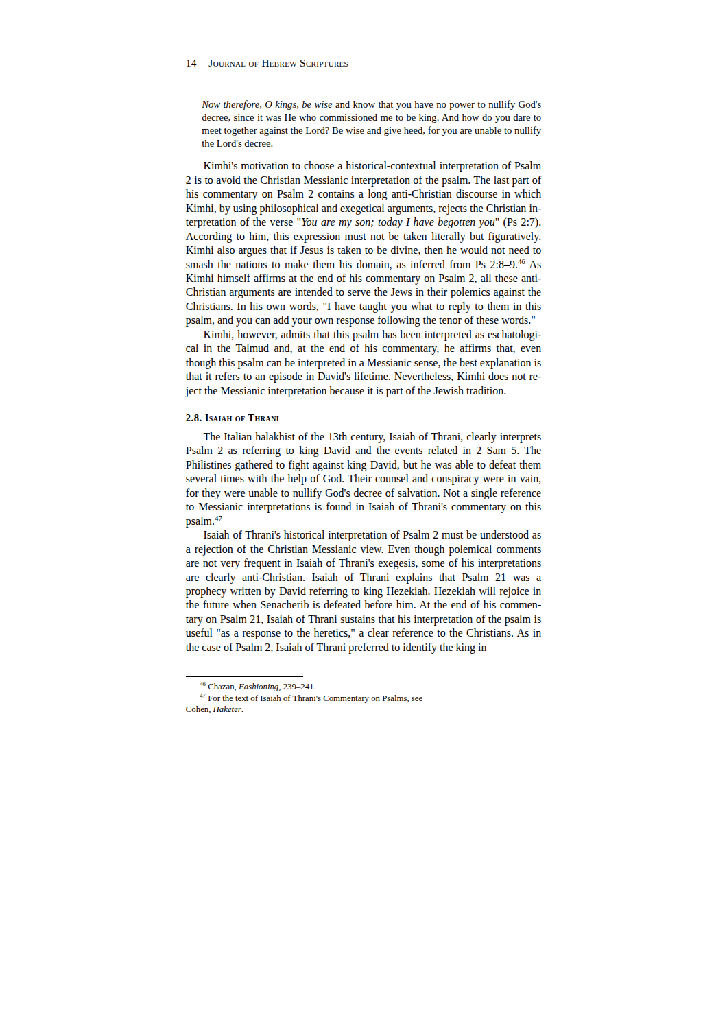14 Journal of Hebrew Scriptures
Now therefore, O kings, be wise and know that you have no power to nullify God's decree, since it was He who commissioned me to be king. And how do you dare to meet together against the Lord? Be wise and give heed, for you are unable to nullify the Lord's decree.
Kimhi's motivation to choose a historical-contextual interpretation of Psalm 2 is to avoid the Christian Messianic interpretation of the psalm. The last part of his commentary on Psalm 2 contains a long anti-Christian discourse in which Kimhi, by using philosophical and exegetical arguments, rejects the Christian interpretation of the verse "You are my son; today I have begotten you" (Ps 2:7). According to him, this expression must not be taken literally but figuratively. Kimhi also argues that if Jesus is taken to be divine, then he would not need to smash the nations to make them his domain, as inferred from Ps 2:8–9.46 As Kimhi himself affirms at the end of his commentary on Psalm 2, all these anti-Christian arguments are intended to serve the Jews in their polemics against the Christians. In his own words, "I have taught you what to reply to them in this psalm, and you can add your own response following the tenor of these words."
Kimhi, however, admits that this psalm has been interpreted as eschatological in the Talmud and, at the end of his commentary, he affirms that, even though this psalm can be interpreted in a Messianic sense, the best explanation is that it refers to an episode in David's lifetime. Nevertheless, Kimhi does not reject the Messianic interpretation because it is part of the Jewish tradition.
2.8. Isaiah of Thrani
The Italian halakhist of the 13th century, Isaiah of Thrani, clearly interprets Psalm 2 as referring to king David and the events related in 2 Sam 5. The Philistines gathered to fight against king David, but he was able to defeat them several times with the help of God. Their counsel and conspiracy were in vain, for they were unable to nullify God's decree of salvation. Not a single reference to Messianic interpretations is found in Isaiah of Thrani's commentary on this psalm.47
Isaiah of Thrani's historical interpretation of Psalm 2 must be understood as a rejection of the Christian Messianic view. Even though polemical comments are not very frequent in Isaiah of Thrani's exegesis, some of his interpretations are clearly anti-Christian. Isaiah of Thrani explains that Psalm 21 was a prophecy written by David referring to king Hezekiah. Hezekiah will rejoice in the future when Senacherib is defeated before him. At the end of his commentary on Psalm 21, Isaiah of Thrani sustains that his interpretation of the psalm is useful "as a response to the heretics," a clear reference to the Christians. As in the case of Psalm 2, Isaiah of Thrani preferred to identify the king in
46 Chazan, Fashioning, 239–241.
47 For the text of Isaiah of Thrani's Commentary on Psalms, see
Cohen, Haketer.